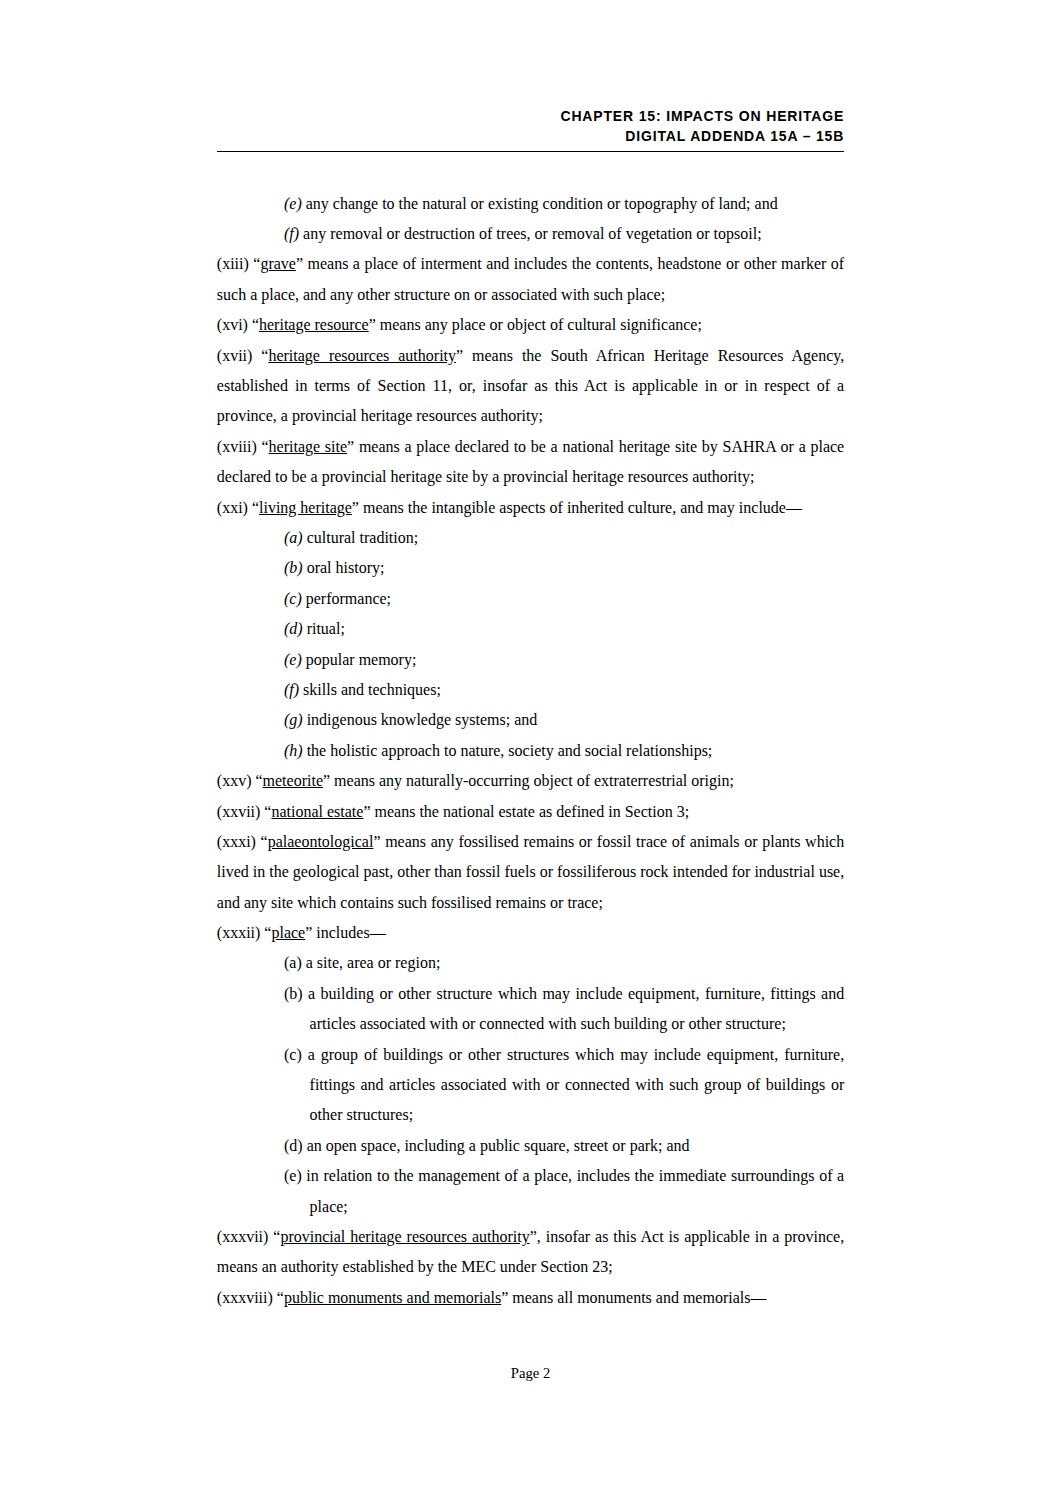Chapter 15: Impacts on Heritage Digital Addenda 15A – 15B
(e) any change to the natural or existing condition or topography of land; and
(f) any removal or destruction of trees, or removal of vegetation or topsoil;
(xiii) “grave” means a place of interment and includes the contents, headstone or other marker of such a place, and any other structure on or associated with such place;
(xvi) “heritage resource” means any place or object of cultural significance;
(xvii) “heritage resources authority” means the South African Heritage Resources Agency, established in terms of Section 11, or, insofar as this Act is applicable in or in respect of a province, a provincial heritage resources authority;
(xviii) “heritage site” means a place declared to be a national heritage site by SAHRA or a place declared to be a provincial heritage site by a provincial heritage resources authority;
(xxi) “living heritage” means the intangible aspects of inherited culture, and may include—
(a) cultural tradition;
(b) oral history;
(c) performance;
(d) ritual;
(e) popular memory;
(f) skills and techniques;
(g) indigenous knowledge systems; and
(h) the holistic approach to nature, society and social relationships;
(xxv) “meteorite” means any naturally-occurring object of extraterrestrial origin;
(xxvii) “national estate” means the national estate as defined in Section 3;
(xxxi) “palaeontological” means any fossilised remains or fossil trace of animals or plants which lived in the geological past, other than fossil fuels or fossiliferous rock intended for industrial use, and any site which contains such fossilised remains or trace;
(xxxii) “place” includes—
(a) a site, area or region;
(b) a building or other structure which may include equipment, furniture, fittings and articles associated with or connected with such building or other structure;
(c) a group of buildings or other structures which may include equipment, furniture, fittings and articles associated with or connected with such group of buildings or other structures;
(d) an open space, including a public square, street or park; and
(e) in relation to the management of a place, includes the immediate surroundings of a place;
(xxxvii) “provincial heritage resources authority”, insofar as this Act is applicable in a province, means an authority established by the MEC under Section 23;
(xxxviii) “public monuments and memorials” means all monuments and memorials—
Page 2